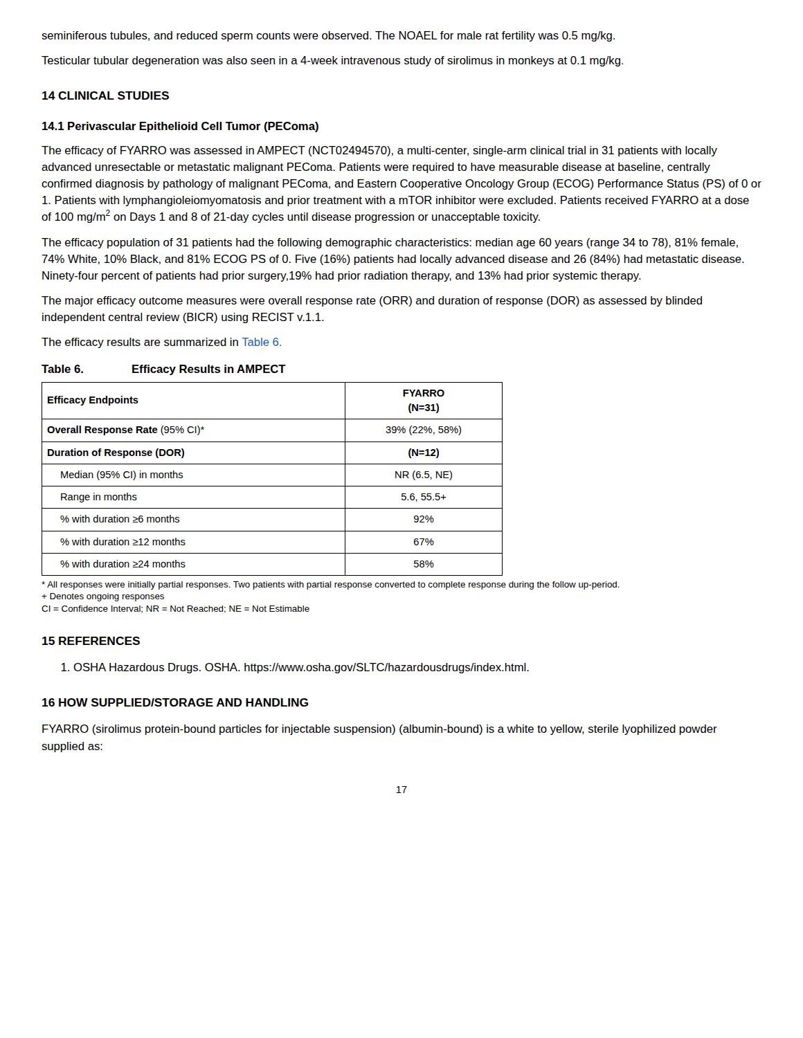seminiferous tubules, and reduced sperm counts were observed. The NOAEL for male rat fertility was 0.5 mg/kg.
Testicular tubular degeneration was also seen in a 4-week intravenous study of sirolimus in monkeys at 0.1 mg/kg.
14 CLINICAL STUDIES
14.1 Perivascular Epithelioid Cell Tumor (PEComa)
The efficacy of FYARRO was assessed in AMPECT (NCT02494570), a multi-center, single-arm clinical trial in 31 patients with locally advanced unresectable or metastatic malignant PEComa. Patients were required to have measurable disease at baseline, centrally confirmed diagnosis by pathology of malignant PEComa, and Eastern Cooperative Oncology Group (ECOG) Performance Status (PS) of 0 or 1. Patients with lymphangioleiomyomatosis and prior treatment with a mTOR inhibitor were excluded. Patients received FYARRO at a dose of 100 mg/m2 on Days 1 and 8 of 21-day cycles until disease progression or unacceptable toxicity.
The efficacy population of 31 patients had the following demographic characteristics: median age 60 years (range 34 to 78), 81% female, 74% White, 10% Black, and 81% ECOG PS of 0. Five (16%) patients had locally advanced disease and 26 (84%) had metastatic disease. Ninety-four percent of patients had prior surgery,19% had prior radiation therapy, and 13% had prior systemic therapy.
The major efficacy outcome measures were overall response rate (ORR) and duration of response (DOR) as assessed by blinded independent central review (BICR) using RECIST v.1.1.
The efficacy results are summarized in Table 6.
Table 6. Efficacy Results in AMPECT
| Efficacy Endpoints | FYARRO (N=31) |
| --- | --- |
| Overall Response Rate (95% CI)* | 39% (22%, 58%) |
| Duration of Response (DOR) | (N=12) |
| Median (95% CI) in months | NR (6.5, NE) |
| Range in months | 5.6, 55.5+ |
| % with duration ≥6 months | 92% |
| % with duration ≥12 months | 67% |
| % with duration ≥24 months | 58% |
* All responses were initially partial responses. Two patients with partial response converted to complete response during the follow up-period.
+ Denotes ongoing responses
CI = Confidence Interval; NR = Not Reached; NE = Not Estimable
15 REFERENCES
OSHA Hazardous Drugs. OSHA. https://www.osha.gov/SLTC/hazardousdrugs/index.html.
16 HOW SUPPLIED/STORAGE AND HANDLING
FYARRO (sirolimus protein-bound particles for injectable suspension) (albumin-bound) is a white to yellow, sterile lyophilized powder supplied as:
17